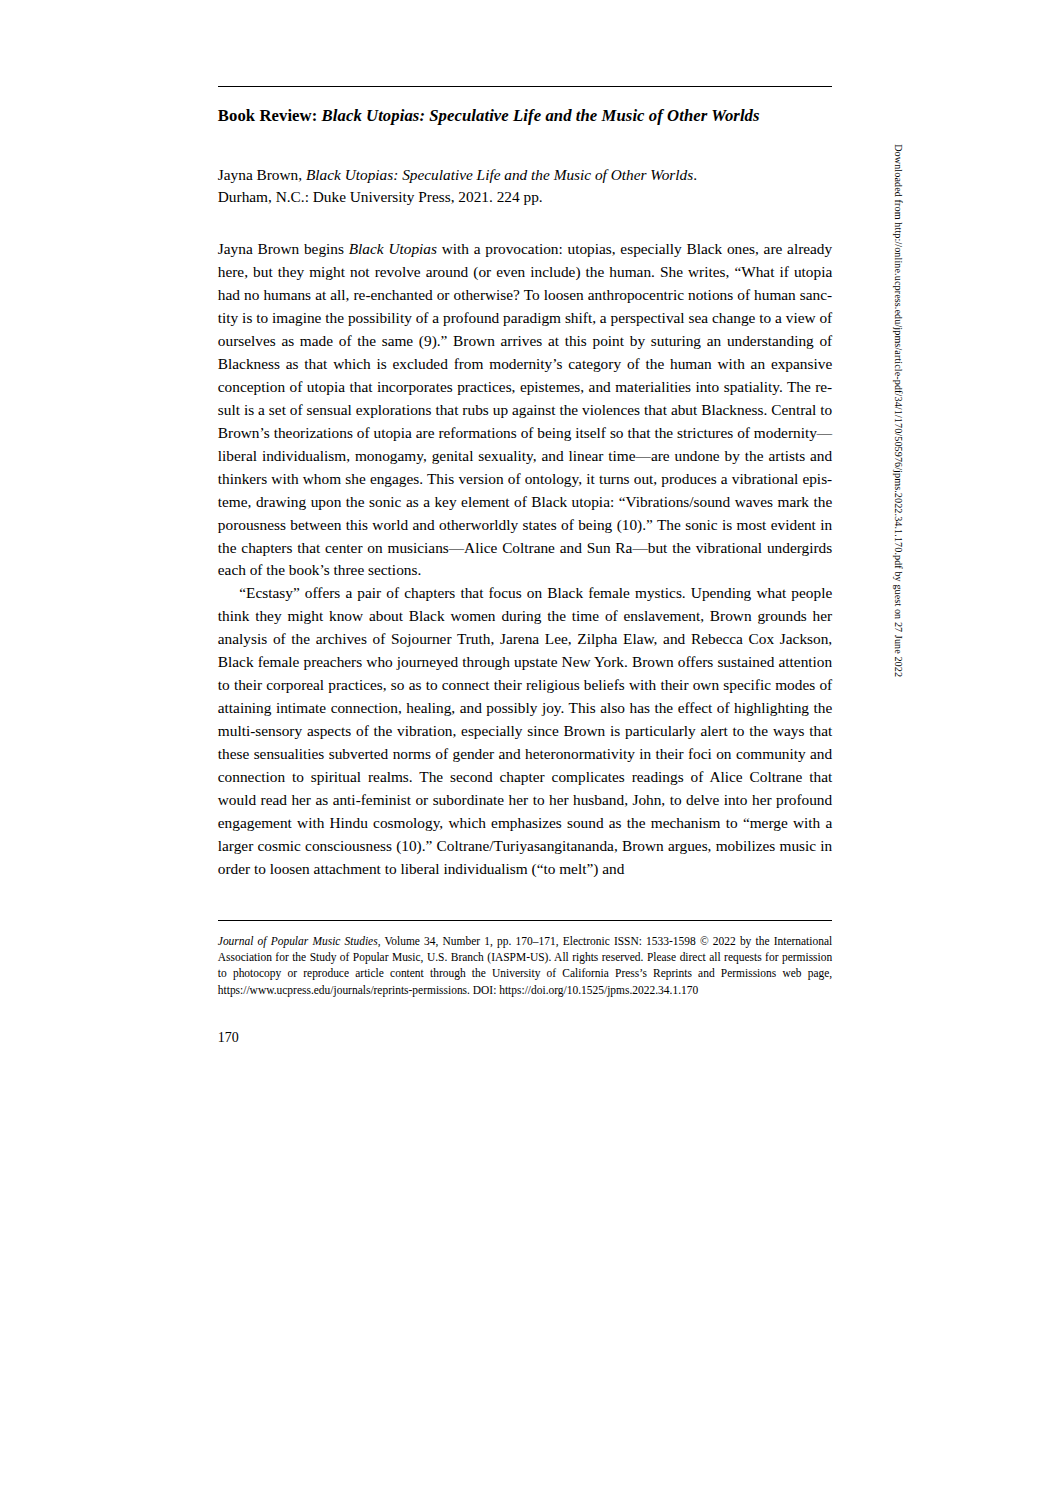Downloaded from http://online.ucpress.edu/jpms/article-pdf/34/1/170/505976/jpms.2022.34.1.170.pdf by guest on 27 June 2022
Book Review: Black Utopias: Speculative Life and the Music of Other Worlds
Jayna Brown, Black Utopias: Speculative Life and the Music of Other Worlds.
Durham, N.C.: Duke University Press, 2021. 224 pp.
Jayna Brown begins Black Utopias with a provocation: utopias, especially Black ones, are already here, but they might not revolve around (or even include) the human. She writes, “What if utopia had no humans at all, re-enchanted or otherwise? To loosen anthropocentric notions of human sanctity is to imagine the possibility of a profound paradigm shift, a perspectival sea change to a view of ourselves as made of the same (9).” Brown arrives at this point by suturing an understanding of Blackness as that which is excluded from modernity’s category of the human with an expansive conception of utopia that incorporates practices, epistemes, and materialities into spatiality. The result is a set of sensual explorations that rubs up against the violences that abut Blackness. Central to Brown’s theorizations of utopia are reformations of being itself so that the strictures of modernity—liberal individualism, monogamy, genital sexuality, and linear time—are undone by the artists and thinkers with whom she engages. This version of ontology, it turns out, produces a vibrational episteme, drawing upon the sonic as a key element of Black utopia: “Vibrations/sound waves mark the porousness between this world and otherworldly states of being (10).” The sonic is most evident in the chapters that center on musicians—Alice Coltrane and Sun Ra—but the vibrational undergirds each of the book’s three sections.
“Ecstasy” offers a pair of chapters that focus on Black female mystics. Upending what people think they might know about Black women during the time of enslavement, Brown grounds her analysis of the archives of Sojourner Truth, Jarena Lee, Zilpha Elaw, and Rebecca Cox Jackson, Black female preachers who journeyed through upstate New York. Brown offers sustained attention to their corporeal practices, so as to connect their religious beliefs with their own specific modes of attaining intimate connection, healing, and possibly joy. This also has the effect of highlighting the multi-sensory aspects of the vibration, especially since Brown is particularly alert to the ways that these sensualities subverted norms of gender and heteronormativity in their foci on community and connection to spiritual realms. The second chapter complicates readings of Alice Coltrane that would read her as anti-feminist or subordinate her to her husband, John, to delve into her profound engagement with Hindu cosmology, which emphasizes sound as the mechanism to “merge with a larger cosmic consciousness (10).” Coltrane/Turiyasangitananda, Brown argues, mobilizes music in order to loosen attachment to liberal individualism (“to melt”) and
Journal of Popular Music Studies, Volume 34, Number 1, pp. 170–171, Electronic ISSN: 1533-1598 © 2022 by the International Association for the Study of Popular Music, U.S. Branch (IASPM-US). All rights reserved. Please direct all requests for permission to photocopy or reproduce article content through the University of California Press’s Reprints and Permissions web page, https://www.ucpress.edu/journals/reprints-permissions. DOI: https://doi.org/10.1525/jpms.2022.34.1.170
170